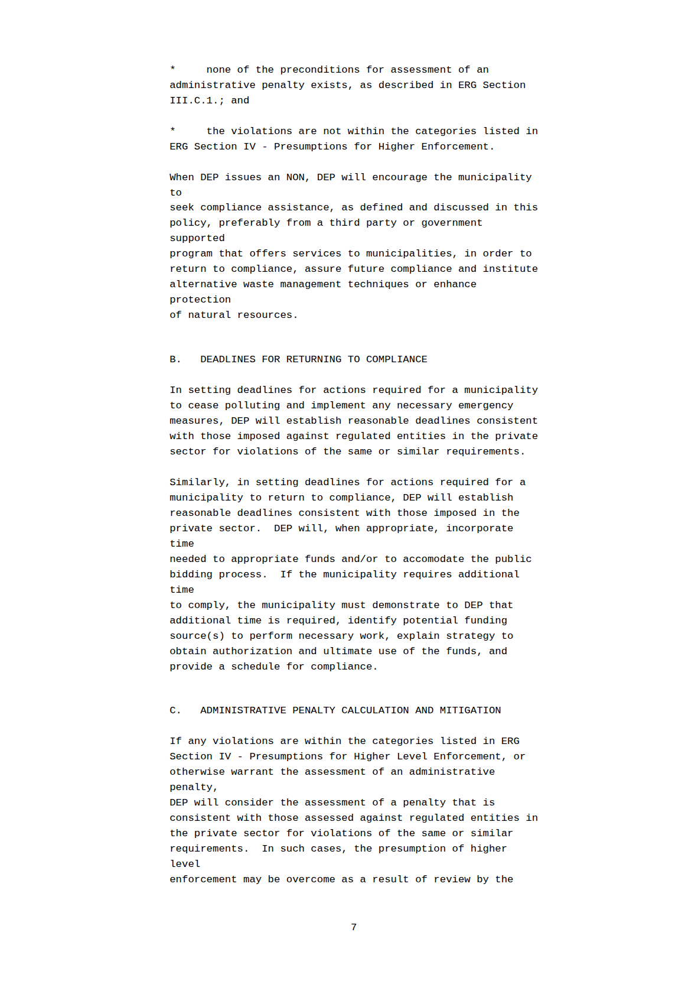* none of the preconditions for assessment of an administrative penalty exists, as described in ERG Section III.C.1.; and
* the violations are not within the categories listed in ERG Section IV - Presumptions for Higher Enforcement.
When DEP issues an NON, DEP will encourage the municipality to seek compliance assistance, as defined and discussed in this policy, preferably from a third party or government supported program that offers services to municipalities, in order to return to compliance, assure future compliance and institute alternative waste management techniques or enhance protection of natural resources.
B. DEADLINES FOR RETURNING TO COMPLIANCE
In setting deadlines for actions required for a municipality to cease polluting and implement any necessary emergency measures, DEP will establish reasonable deadlines consistent with those imposed against regulated entities in the private sector for violations of the same or similar requirements.
Similarly, in setting deadlines for actions required for a municipality to return to compliance, DEP will establish reasonable deadlines consistent with those imposed in the private sector. DEP will, when appropriate, incorporate time needed to appropriate funds and/or to accomodate the public bidding process. If the municipality requires additional time to comply, the municipality must demonstrate to DEP that additional time is required, identify potential funding source(s) to perform necessary work, explain strategy to obtain authorization and ultimate use of the funds, and provide a schedule for compliance.
C. ADMINISTRATIVE PENALTY CALCULATION AND MITIGATION
If any violations are within the categories listed in ERG Section IV - Presumptions for Higher Level Enforcement, or otherwise warrant the assessment of an administrative penalty, DEP will consider the assessment of a penalty that is consistent with those assessed against regulated entities in the private sector for violations of the same or similar requirements. In such cases, the presumption of higher level enforcement may be overcome as a result of review by the
7